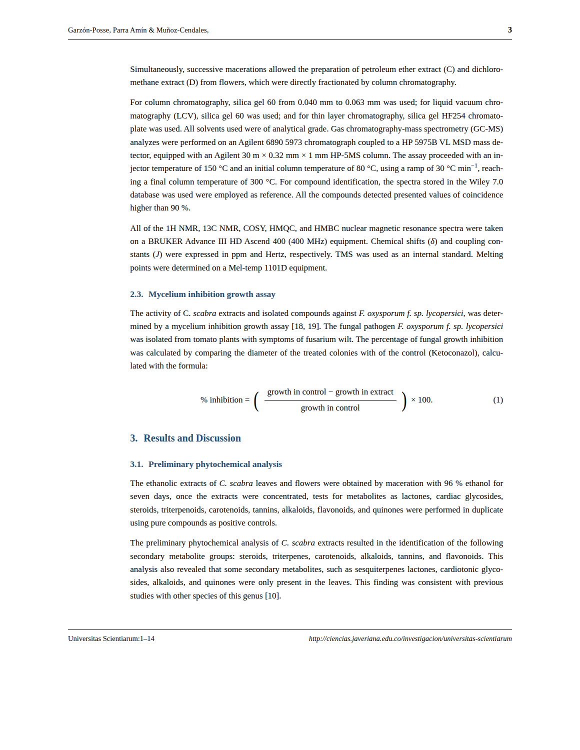Garzón-Posse, Parra Amín & Muñoz-Cendales, 3
Simultaneously, successive macerations allowed the preparation of petroleum ether extract (C) and dichloromethane extract (D) from flowers, which were directly fractionated by column chromatography.
For column chromatography, silica gel 60 from 0.040 mm to 0.063 mm was used; for liquid vacuum chromatography (LCV), silica gel 60 was used; and for thin layer chromatography, silica gel HF254 chromatoplate was used. All solvents used were of analytical grade. Gas chromatography-mass spectrometry (GC-MS) analyzes were performed on an Agilent 6890 5973 chromatograph coupled to a HP 5975B VL MSD mass detector, equipped with an Agilent 30 m × 0.32 mm × 1 mm HP-5MS column. The assay proceeded with an injector temperature of 150 °C and an initial column temperature of 80 °C, using a ramp of 30 °C min−1, reaching a final column temperature of 300 °C. For compound identification, the spectra stored in the Wiley 7.0 database was used were employed as reference. All the compounds detected presented values of coincidence higher than 90 %.
All of the 1H NMR, 13C NMR, COSY, HMQC, and HMBC nuclear magnetic resonance spectra were taken on a BRUKER Advance III HD Ascend 400 (400 MHz) equipment. Chemical shifts (δ) and coupling constants (J) were expressed in ppm and Hertz, respectively. TMS was used as an internal standard. Melting points were determined on a Mel-temp 1101D equipment.
2.3. Mycelium inhibition growth assay
The activity of C. scabra extracts and isolated compounds against F. oxysporum f. sp. lycopersici, was determined by a mycelium inhibition growth assay [18, 19]. The fungal pathogen F. oxysporum f. sp. lycopersici was isolated from tomato plants with symptoms of fusarium wilt. The percentage of fungal growth inhibition was calculated by comparing the diameter of the treated colonies with of the control (Ketoconazol), calculated with the formula:
% inhibition = ( growth in control − growth in extract growth in control ) × 100.
(1)
3. Results and Discussion
3.1. Preliminary phytochemical analysis
The ethanolic extracts of C. scabra leaves and flowers were obtained by maceration with 96 % ethanol for seven days, once the extracts were concentrated, tests for metabolites as lactones, cardiac glycosides, steroids, triterpenoids, carotenoids, tannins, alkaloids, flavonoids, and quinones were performed in duplicate using pure compounds as positive controls.
The preliminary phytochemical analysis of C. scabra extracts resulted in the identification of the following secondary metabolite groups: steroids, triterpenes, carotenoids, alkaloids, tannins, and flavonoids. This analysis also revealed that some secondary metabolites, such as sesquiterpenes lactones, cardiotonic glycosides, alkaloids, and quinones were only present in the leaves. This finding was consistent with previous studies with other species of this genus [10].
Universitas Scientiarum:1–14 http://ciencias.javeriana.edu.co/investigacion/universitas-scientiarum